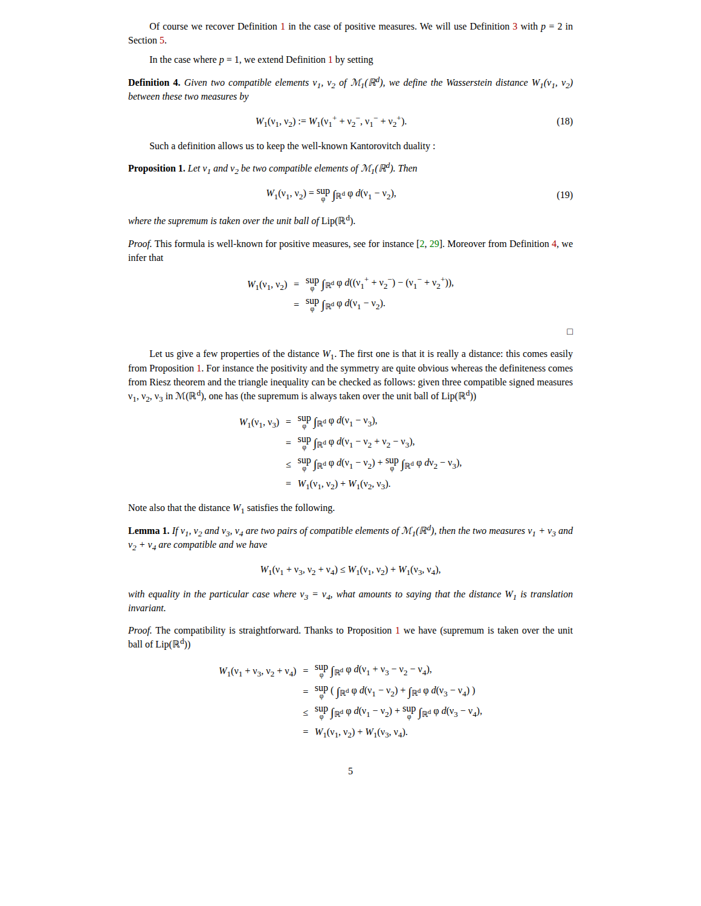Of course we recover Definition 1 in the case of positive measures. We will use Definition 3 with p = 2 in Section 5.
In the case where p = 1, we extend Definition 1 by setting
Definition 4. Given two compatible elements ν1, ν2 of ℳ1(ℝd), we define the Wasserstein distance W1(ν1, ν2) between these two measures by
W1(ν1, ν2) := W1(ν1+ + ν2−, ν1− + ν2+).
(18)
Such a definition allows us to keep the well-known Kantorovitch duality :
Proposition 1. Let ν1 and ν2 be two compatible elements of ℳ1(ℝd). Then
W1(ν1, ν2) = sup φ ∫ℝd φ d(ν1 − ν2),
(19)
where the supremum is taken over the unit ball of Lip(ℝd).
Proof. This formula is well-known for positive measures, see for instance [2, 29]. Moreover from Definition 4, we infer that
| W 1 (ν 1 , ν 2 ) | = | sup φ ∫ ℝ d φ d ((ν 1 + + ν 2 − ) − (ν 1 − + ν 2 + )), |
| | = | sup φ ∫ ℝ d φ d (ν 1 − ν 2 ). |
□
Let us give a few properties of the distance W1. The first one is that it is really a distance: this comes easily from Proposition 1. For instance the positivity and the symmetry are quite obvious whereas the definiteness comes from Riesz theorem and the triangle inequality can be checked as follows: given three compatible signed measures ν1, ν2, ν3 in ℳ(ℝd), one has (the supremum is always taken over the unit ball of Lip(ℝd))
| W 1 (ν 1 , ν 3 ) | = | sup φ ∫ ℝ d φ d (ν 1 − ν 3 ), |
| | = | sup φ ∫ ℝ d φ d (ν 1 − ν 2 + ν 2 − ν 3 ), |
| | ≤ | sup φ ∫ ℝ d φ d (ν 1 − ν 2 ) + sup φ ∫ ℝ d φ d ν 2 − ν 3 ), |
| | = | W 1 (ν 1 , ν 2 ) + W 1 (ν 2 , ν 3 ). |
Note also that the distance W1 satisfies the following.
Lemma 1. If ν1, ν2 and ν3, ν4 are two pairs of compatible elements of ℳ1(ℝd), then the two measures ν1 + ν3 and ν2 + ν4 are compatible and we have
W1(ν1 + ν3, ν2 + ν4) ≤ W1(ν1, ν2) + W1(ν3, ν4),
with equality in the particular case where ν3 = ν4, what amounts to saying that the distance W1 is translation invariant.
Proof. The compatibility is straightforward. Thanks to Proposition 1 we have (supremum is taken over the unit ball of Lip(ℝd))
| W 1 (ν 1 + ν 3 , ν 2 + ν 4 ) | = | sup φ ∫ ℝ d φ d (ν 1 + ν 3 − ν 2 − ν 4 ), |
| | = | sup φ ( ∫ ℝ d φ d (ν 1 − ν 2 ) + ∫ ℝ d φ d (ν 3 − ν 4 ) ) |
| | ≤ | sup φ ∫ ℝ d φ d (ν 1 − ν 2 ) + sup φ ∫ ℝ d φ d (ν 3 − ν 4 ), |
| | = | W 1 (ν 1 , ν 2 ) + W 1 (ν 3 , ν 4 ). |
5